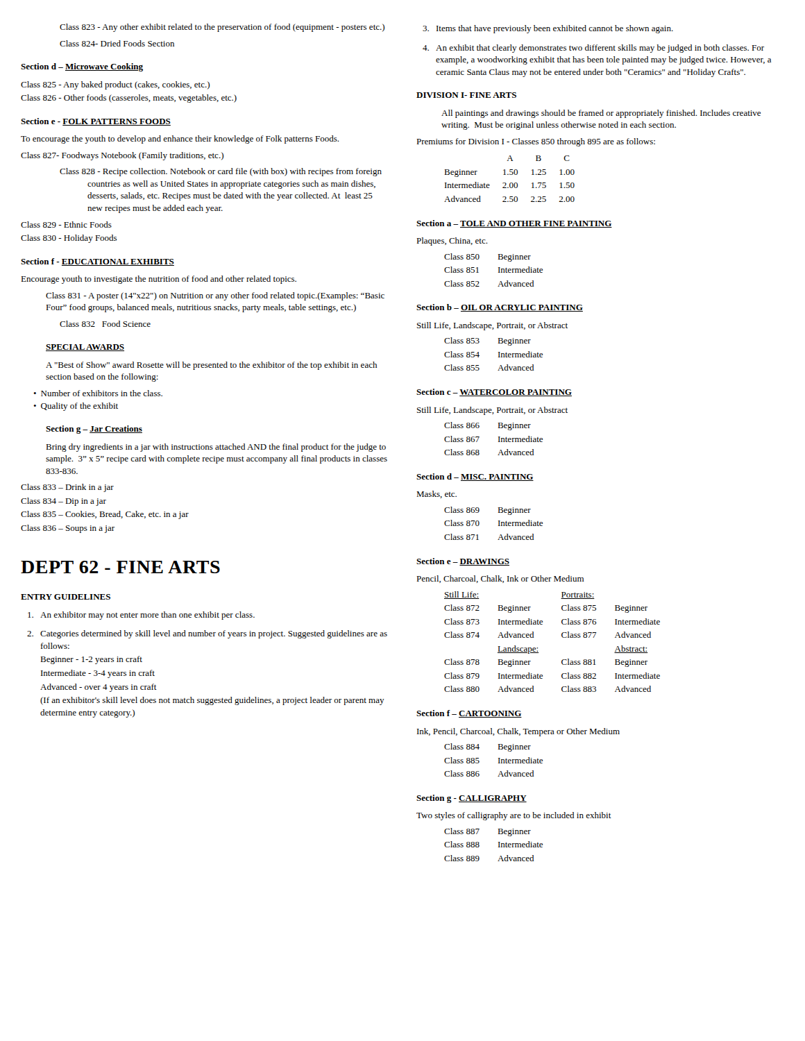Class 823 - Any other exhibit related to the preservation of food (equipment - posters etc.)
Class 824- Dried Foods Section
Section d – Microwave Cooking
Class 825 - Any baked product (cakes, cookies, etc.)
Class 826 - Other foods (casseroles, meats, vegetables, etc.)
Section e - FOLK PATTERNS FOODS
To encourage the youth to develop and enhance their knowledge of Folk patterns Foods.
Class 827- Foodways Notebook (Family traditions, etc.)
Class 828 - Recipe collection. Notebook or card file (with box) with recipes from foreign countries as well as United States in appropriate categories such as main dishes, desserts, salads, etc. Recipes must be dated with the year collected. At least 25 new recipes must be added each year.
Class 829 - Ethnic Foods
Class 830 - Holiday Foods
Section f - EDUCATIONAL EXHIBITS
Encourage youth to investigate the nutrition of food and other related topics.
Class 831 - A poster (14"x22") on Nutrition or any other food related topic.(Examples: “Basic Four” food groups, balanced meals, nutritious snacks, party meals, table settings, etc.)
Class 832 Food Science
SPECIAL AWARDS
A "Best of Show" award Rosette will be presented to the exhibitor of the top exhibit in each section based on the following:
Number of exhibitors in the class.
Quality of the exhibit
Section g – Jar Creations
Bring dry ingredients in a jar with instructions attached AND the final product for the judge to sample. 3” x 5” recipe card with complete recipe must accompany all final products in classes 833-836.
Class 833 – Drink in a jar
Class 834 – Dip in a jar
Class 835 – Cookies, Bread, Cake, etc. in a jar
Class 836 – Soups in a jar
DEPT 62 - FINE ARTS
ENTRY GUIDELINES
An exhibitor may not enter more than one exhibit per class.
Categories determined by skill level and number of years in project. Suggested guidelines are as follows:
Beginner - 1-2 years in craft
Intermediate - 3-4 years in craft
Advanced - over 4 years in craft
(If an exhibitor's skill level does not match suggested guidelines, a project leader or parent may determine entry category.)
Items that have previously been exhibited cannot be shown again.
An exhibit that clearly demonstrates two different skills may be judged in both classes. For example, a woodworking exhibit that has been tole painted may be judged twice. However, a ceramic Santa Claus may not be entered under both "Ceramics" and "Holiday Crafts".
DIVISION I- FINE ARTS
All paintings and drawings should be framed or appropriately finished. Includes creative writing. Must be original unless otherwise noted in each section.
Premiums for Division I - Classes 850 through 895 are as follows:
| | A | B | C |
| --- | --- | --- | --- |
| Beginner | 1.50 | 1.25 | 1.00 |
| Intermediate | 2.00 | 1.75 | 1.50 |
| Advanced | 2.50 | 2.25 | 2.00 |
Section a – TOLE AND OTHER FINE PAINTING
Plaques, China, etc.
| Class 850 | Beginner |
| Class 851 | Intermediate |
| Class 852 | Advanced |
Section b – OIL OR ACRYLIC PAINTING
Still Life, Landscape, Portrait, or Abstract
| Class 853 | Beginner |
| Class 854 | Intermediate |
| Class 855 | Advanced |
Section c – WATERCOLOR PAINTING
Still Life, Landscape, Portrait, or Abstract
| Class 866 | Beginner |
| Class 867 | Intermediate |
| Class 868 | Advanced |
Section d – MISC. PAINTING
Masks, etc.
| Class 869 | Beginner |
| Class 870 | Intermediate |
| Class 871 | Advanced |
Section e – DRAWINGS
Pencil, Charcoal, Chalk, Ink or Other Medium
| Still Life: | | Portraits: | |
| Class 872 | Beginner | Class 875 | Beginner |
| Class 873 | Intermediate | Class 876 | Intermediate |
| Class 874 | Advanced | Class 877 | Advanced |
| | Landscape: | | Abstract: |
| Class 878 | Beginner | Class 881 | Beginner |
| Class 879 | Intermediate | Class 882 | Intermediate |
| Class 880 | Advanced | Class 883 | Advanced |
Section f – CARTOONING
Ink, Pencil, Charcoal, Chalk, Tempera or Other Medium
| Class 884 | Beginner |
| Class 885 | Intermediate |
| Class 886 | Advanced |
Section g - CALLIGRAPHY
Two styles of calligraphy are to be included in exhibit
| Class 887 | Beginner |
| Class 888 | Intermediate |
| Class 889 | Advanced |